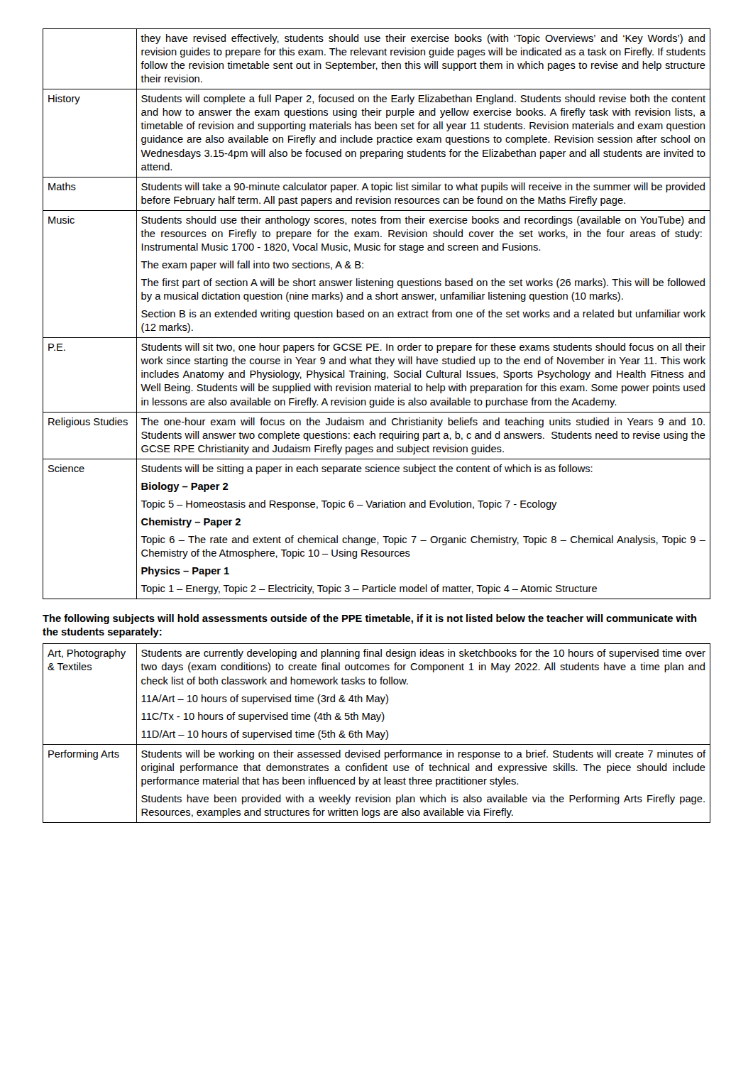| | they have revised effectively, students should use their exercise books (with ‘Topic Overviews’ and ‘Key Words’) and revision guides to prepare for this exam. The relevant revision guide pages will be indicated as a task on Firefly. If students follow the revision timetable sent out in September, then this will support them in which pages to revise and help structure their revision. |
| History | Students will complete a full Paper 2, focused on the Early Elizabethan England. Students should revise both the content and how to answer the exam questions using their purple and yellow exercise books. A firefly task with revision lists, a timetable of revision and supporting materials has been set for all year 11 students. Revision materials and exam question guidance are also available on Firefly and include practice exam questions to complete. Revision session after school on Wednesdays 3.15-4pm will also be focused on preparing students for the Elizabethan paper and all students are invited to attend. |
| Maths | Students will take a 90-minute calculator paper. A topic list similar to what pupils will receive in the summer will be provided before February half term. All past papers and revision resources can be found on the Maths Firefly page. |
| Music | Students should use their anthology scores, notes from their exercise books and recordings (available on YouTube) and the resources on Firefly to prepare for the exam. Revision should cover the set works, in the four areas of study: Instrumental Music 1700 - 1820, Vocal Music, Music for stage and screen and Fusions. The exam paper will fall into two sections, A & B: The first part of section A will be short answer listening questions based on the set works (26 marks). This will be followed by a musical dictation question (nine marks) and a short answer, unfamiliar listening question (10 marks). Section B is an extended writing question based on an extract from one of the set works and a related but unfamiliar work (12 marks). |
| P.E. | Students will sit two, one hour papers for GCSE PE. In order to prepare for these exams students should focus on all their work since starting the course in Year 9 and what they will have studied up to the end of November in Year 11. This work includes Anatomy and Physiology, Physical Training, Social Cultural Issues, Sports Psychology and Health Fitness and Well Being. Students will be supplied with revision material to help with preparation for this exam. Some power points used in lessons are also available on Firefly. A revision guide is also available to purchase from the Academy. |
| Religious Studies | The one-hour exam will focus on the Judaism and Christianity beliefs and teaching units studied in Years 9 and 10. Students will answer two complete questions: each requiring part a, b, c and d answers. Students need to revise using the GCSE RPE Christianity and Judaism Firefly pages and subject revision guides. |
| Science | Students will be sitting a paper in each separate science subject the content of which is as follows: Biology – Paper 2 Topic 5 – Homeostasis and Response, Topic 6 – Variation and Evolution, Topic 7 - Ecology Chemistry – Paper 2 Topic 6 – The rate and extent of chemical change, Topic 7 – Organic Chemistry, Topic 8 – Chemical Analysis, Topic 9 – Chemistry of the Atmosphere, Topic 10 – Using Resources Physics – Paper 1 Topic 1 – Energy, Topic 2 – Electricity, Topic 3 – Particle model of matter, Topic 4 – Atomic Structure |
The following subjects will hold assessments outside of the PPE timetable, if it is not listed below the teacher will communicate with the students separately:
| Art, Photography & Textiles | Students are currently developing and planning final design ideas in sketchbooks for the 10 hours of supervised time over two days (exam conditions) to create final outcomes for Component 1 in May 2022. All students have a time plan and check list of both classwork and homework tasks to follow. 11A/Art – 10 hours of supervised time (3rd & 4th May) 11C/Tx - 10 hours of supervised time (4th & 5th May) 11D/Art – 10 hours of supervised time (5th & 6th May) |
| Performing Arts | Students will be working on their assessed devised performance in response to a brief. Students will create 7 minutes of original performance that demonstrates a confident use of technical and expressive skills. The piece should include performance material that has been influenced by at least three practitioner styles. Students have been provided with a weekly revision plan which is also available via the Performing Arts Firefly page. Resources, examples and structures for written logs are also available via Firefly. |